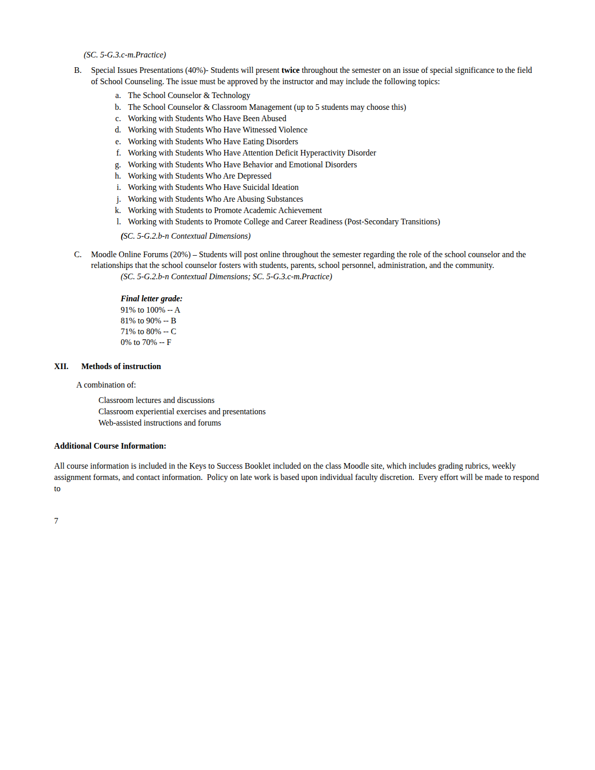(SC. 5-G.3.c-m.Practice)
Special Issues Presentations (40%)- Students will present twice throughout the semester on an issue of special significance to the field of School Counseling. The issue must be approved by the instructor and may include the following topics:
The School Counselor & Technology
The School Counselor & Classroom Management (up to 5 students may choose this)
Working with Students Who Have Been Abused
Working with Students Who Have Witnessed Violence
Working with Students Who Have Eating Disorders
Working with Students Who Have Attention Deficit Hyperactivity Disorder
Working with Students Who Have Behavior and Emotional Disorders
Working with Students Who Are Depressed
Working with Students Who Have Suicidal Ideation
Working with Students Who Are Abusing Substances
Working with Students to Promote Academic Achievement
Working with Students to Promote College and Career Readiness (Post-Secondary Transitions)
(SC. 5-G.2.b-n Contextual Dimensions)
Moodle Online Forums (20%) – Students will post online throughout the semester regarding the role of the school counselor and the relationships that the school counselor fosters with students, parents, school personnel, administration, and the community.
(SC. 5-G.2.b-n Contextual Dimensions; SC. 5-G.3.c-m.Practice)
Final letter grade:
91% to 100% -- A
81% to 90% -- B
71% to 80% -- C
0% to 70% -- F
XII. Methods of instruction
A combination of:
Classroom lectures and discussions
Classroom experiential exercises and presentations
Web-assisted instructions and forums
Additional Course Information:
All course information is included in the Keys to Success Booklet included on the class Moodle site, which includes grading rubrics, weekly assignment formats, and contact information. Policy on late work is based upon individual faculty discretion. Every effort will be made to respond to
7